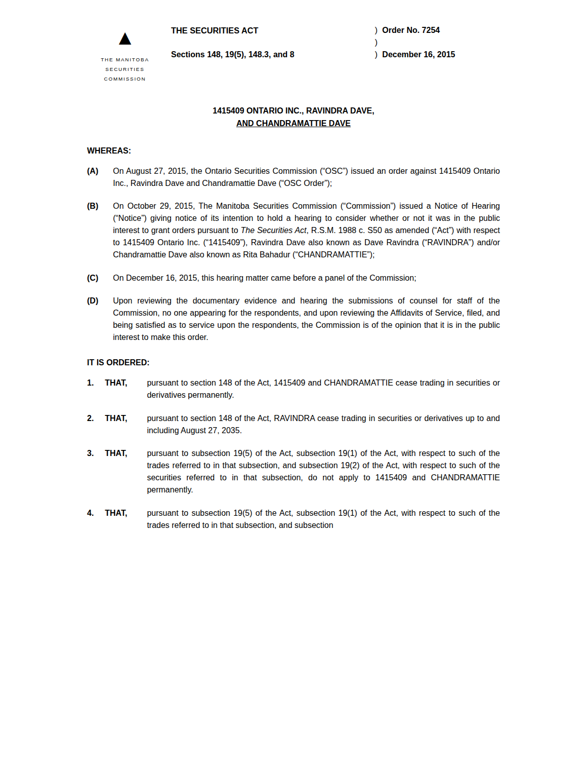▲
The Manitoba
Securities
Commission
| THE SECURITIES ACT | ) | Order No. 7254 |
| | ) | |
| Sections 148, 19(5), 148.3, and 8 | ) | December 16, 2015 |
1415409 Ontario Inc., Ravindra Dave,
and Chandramattie Dave
Whereas:
(A)
On August 27, 2015, the Ontario Securities Commission (“OSC”) issued an order against 1415409 Ontario Inc., Ravindra Dave and Chandramattie Dave (“OSC Order”);
(B)
On October 29, 2015, The Manitoba Securities Commission (“Commission”) issued a Notice of Hearing (“Notice”) giving notice of its intention to hold a hearing to consider whether or not it was in the public interest to grant orders pursuant to The Securities Act, R.S.M. 1988 c. S50 as amended (“Act”) with respect to 1415409 Ontario Inc. (“1415409”), Ravindra Dave also known as Dave Ravindra (“RAVINDRA”) and/or Chandramattie Dave also known as Rita Bahadur (“CHANDRAMATTIE”);
(C)
On December 16, 2015, this hearing matter came before a panel of the Commission;
(D)
Upon reviewing the documentary evidence and hearing the submissions of counsel for staff of the Commission, no one appearing for the respondents, and upon reviewing the Affidavits of Service, filed, and being satisfied as to service upon the respondents, the Commission is of the opinion that it is in the public interest to make this order.
It is ordered:
1.
THAT,
pursuant to section 148 of the Act, 1415409 and CHANDRAMATTIE cease trading in securities or derivatives permanently.
2.
THAT,
pursuant to section 148 of the Act, RAVINDRA cease trading in securities or derivatives up to and including August 27, 2035.
3.
THAT,
pursuant to subsection 19(5) of the Act, subsection 19(1) of the Act, with respect to such of the trades referred to in that subsection, and subsection 19(2) of the Act, with respect to such of the securities referred to in that subsection, do not apply to 1415409 and CHANDRAMATTIE permanently.
4.
THAT,
pursuant to subsection 19(5) of the Act, subsection 19(1) of the Act, with respect to such of the trades referred to in that subsection, and subsection